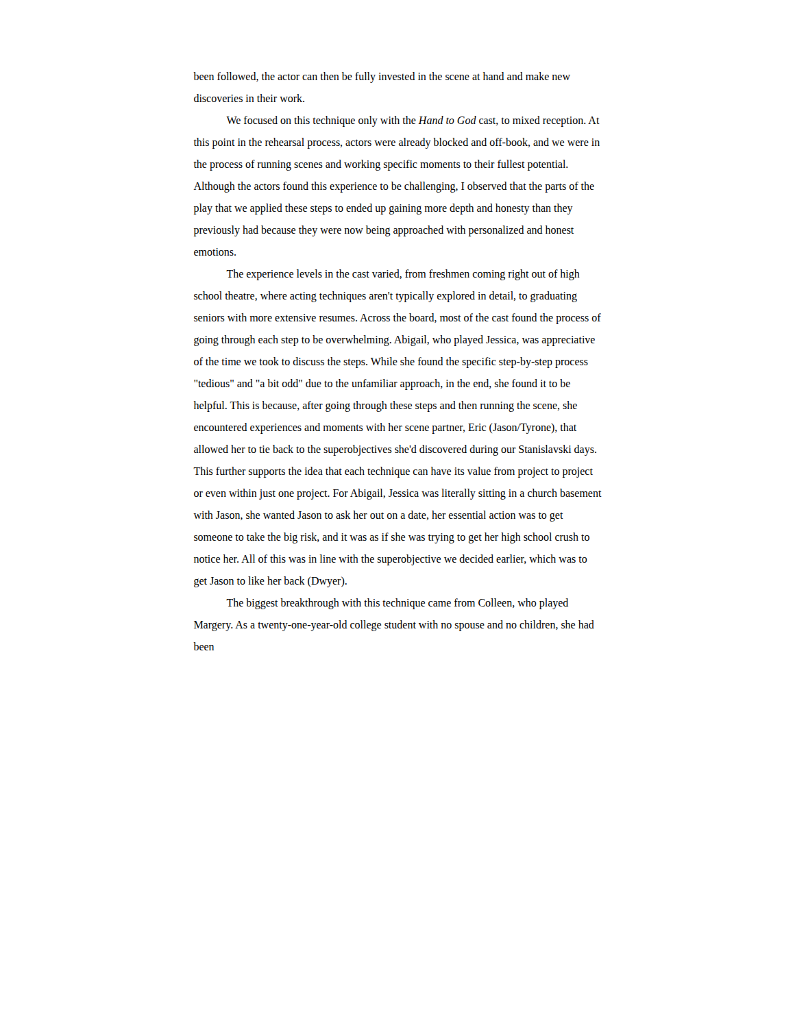been followed, the actor can then be fully invested in the scene at hand and make new discoveries in their work.
We focused on this technique only with the Hand to God cast, to mixed reception. At this point in the rehearsal process, actors were already blocked and off-book, and we were in the process of running scenes and working specific moments to their fullest potential. Although the actors found this experience to be challenging, I observed that the parts of the play that we applied these steps to ended up gaining more depth and honesty than they previously had because they were now being approached with personalized and honest emotions.
The experience levels in the cast varied, from freshmen coming right out of high school theatre, where acting techniques aren't typically explored in detail, to graduating seniors with more extensive resumes. Across the board, most of the cast found the process of going through each step to be overwhelming. Abigail, who played Jessica, was appreciative of the time we took to discuss the steps. While she found the specific step-by-step process "tedious" and "a bit odd" due to the unfamiliar approach, in the end, she found it to be helpful. This is because, after going through these steps and then running the scene, she encountered experiences and moments with her scene partner, Eric (Jason/Tyrone), that allowed her to tie back to the superobjectives she'd discovered during our Stanislavski days. This further supports the idea that each technique can have its value from project to project or even within just one project. For Abigail, Jessica was literally sitting in a church basement with Jason, she wanted Jason to ask her out on a date, her essential action was to get someone to take the big risk, and it was as if she was trying to get her high school crush to notice her. All of this was in line with the superobjective we decided earlier, which was to get Jason to like her back (Dwyer).
The biggest breakthrough with this technique came from Colleen, who played Margery. As a twenty-one-year-old college student with no spouse and no children, she had been